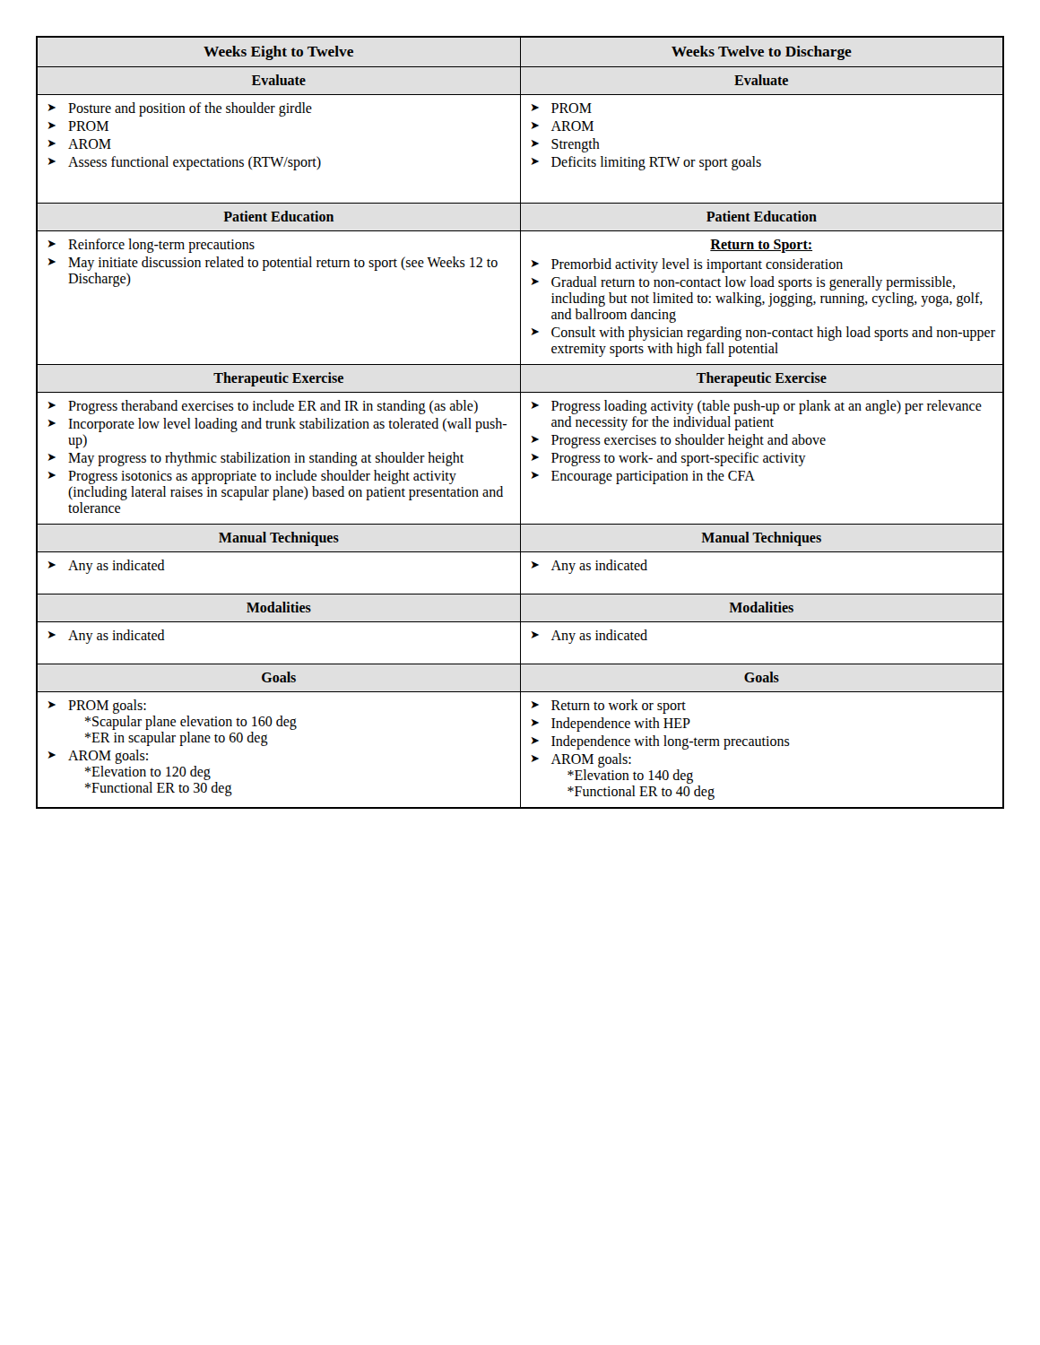| Weeks Eight to Twelve | Weeks Twelve to Discharge |
| Evaluate | Evaluate |
| Posture and position of the shoulder girdle PROM AROM Assess functional expectations (RTW/sport) | PROM AROM Strength Deficits limiting RTW or sport goals |
| Patient Education | Patient Education |
| Reinforce long-term precautions May initiate discussion related to potential return to sport (see Weeks 12 to Discharge) | Return to Sport: Premorbid activity level is important consideration Gradual return to non-contact low load sports is generally permissible, including but not limited to: walking, jogging, running, cycling, yoga, golf, and ballroom dancing Consult with physician regarding non-contact high load sports and non-upper extremity sports with high fall potential |
| Therapeutic Exercise | Therapeutic Exercise |
| Progress theraband exercises to include ER and IR in standing (as able) Incorporate low level loading and trunk stabilization as tolerated (wall push-up) May progress to rhythmic stabilization in standing at shoulder height Progress isotonics as appropriate to include shoulder height activity (including lateral raises in scapular plane) based on patient presentation and tolerance | Progress loading activity (table push-up or plank at an angle) per relevance and necessity for the individual patient Progress exercises to shoulder height and above Progress to work- and sport-specific activity Encourage participation in the CFA |
| Manual Techniques | Manual Techniques |
| Any as indicated | Any as indicated |
| Modalities | Modalities |
| Any as indicated | Any as indicated |
| Goals | Goals |
| PROM goals: *Scapular plane elevation to 160 deg *ER in scapular plane to 60 deg AROM goals: *Elevation to 120 deg *Functional ER to 30 deg | Return to work or sport Independence with HEP Independence with long-term precautions AROM goals: *Elevation to 140 deg *Functional ER to 40 deg |